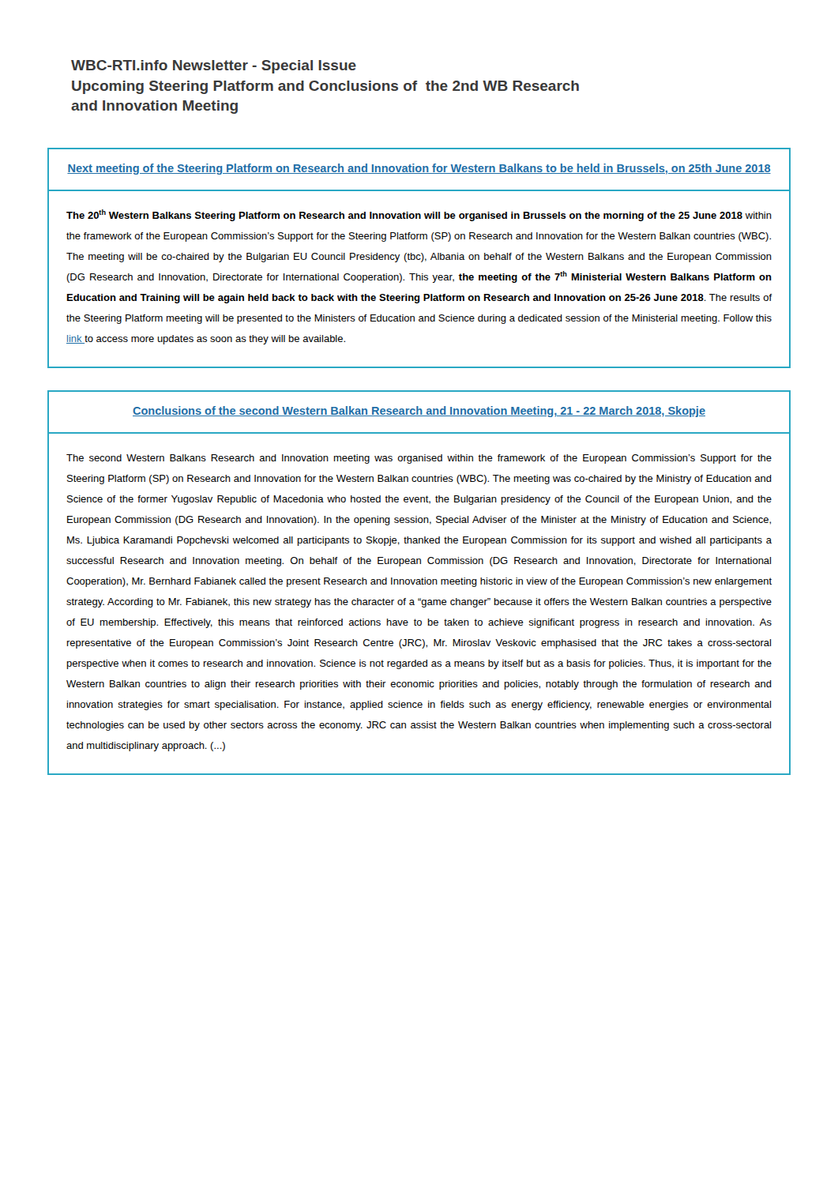WBC-RTI.info Newsletter - Special Issue
Upcoming Steering Platform and Conclusions of the 2nd WB Research
and Innovation Meeting
Next meeting of the Steering Platform on Research and Innovation for Western Balkans to be held in Brussels, on 25th June 2018
The 20th Western Balkans Steering Platform on Research and Innovation will be organised in Brussels on the morning of the 25 June 2018 within the framework of the European Commission’s Support for the Steering Platform (SP) on Research and Innovation for the Western Balkan countries (WBC). The meeting will be co-chaired by the Bulgarian EU Council Presidency (tbc), Albania on behalf of the Western Balkans and the European Commission (DG Research and Innovation, Directorate for International Cooperation). This year, the meeting of the 7th Ministerial Western Balkans Platform on Education and Training will be again held back to back with the Steering Platform on Research and Innovation on 25-26 June 2018. The results of the Steering Platform meeting will be presented to the Ministers of Education and Science during a dedicated session of the Ministerial meeting. Follow this link to access more updates as soon as they will be available.
Conclusions of the second Western Balkan Research and Innovation Meeting, 21 - 22 March 2018, Skopje
The second Western Balkans Research and Innovation meeting was organised within the framework of the European Commission’s Support for the Steering Platform (SP) on Research and Innovation for the Western Balkan countries (WBC). The meeting was co-chaired by the Ministry of Education and Science of the former Yugoslav Republic of Macedonia who hosted the event, the Bulgarian presidency of the Council of the European Union, and the European Commission (DG Research and Innovation). In the opening session, Special Adviser of the Minister at the Ministry of Education and Science, Ms. Ljubica Karamandi Popchevski welcomed all participants to Skopje, thanked the European Commission for its support and wished all participants a successful Research and Innovation meeting. On behalf of the European Commission (DG Research and Innovation, Directorate for International Cooperation), Mr. Bernhard Fabianek called the present Research and Innovation meeting historic in view of the European Commission’s new enlargement strategy. According to Mr. Fabianek, this new strategy has the character of a “game changer” because it offers the Western Balkan countries a perspective of EU membership. Effectively, this means that reinforced actions have to be taken to achieve significant progress in research and innovation. As representative of the European Commission’s Joint Research Centre (JRC), Mr. Miroslav Veskovic emphasised that the JRC takes a cross-sectoral perspective when it comes to research and innovation. Science is not regarded as a means by itself but as a basis for policies. Thus, it is important for the Western Balkan countries to align their research priorities with their economic priorities and policies, notably through the formulation of research and innovation strategies for smart specialisation. For instance, applied science in fields such as energy efficiency, renewable energies or environmental technologies can be used by other sectors across the economy. JRC can assist the Western Balkan countries when implementing such a cross-sectoral and multidisciplinary approach. (...)